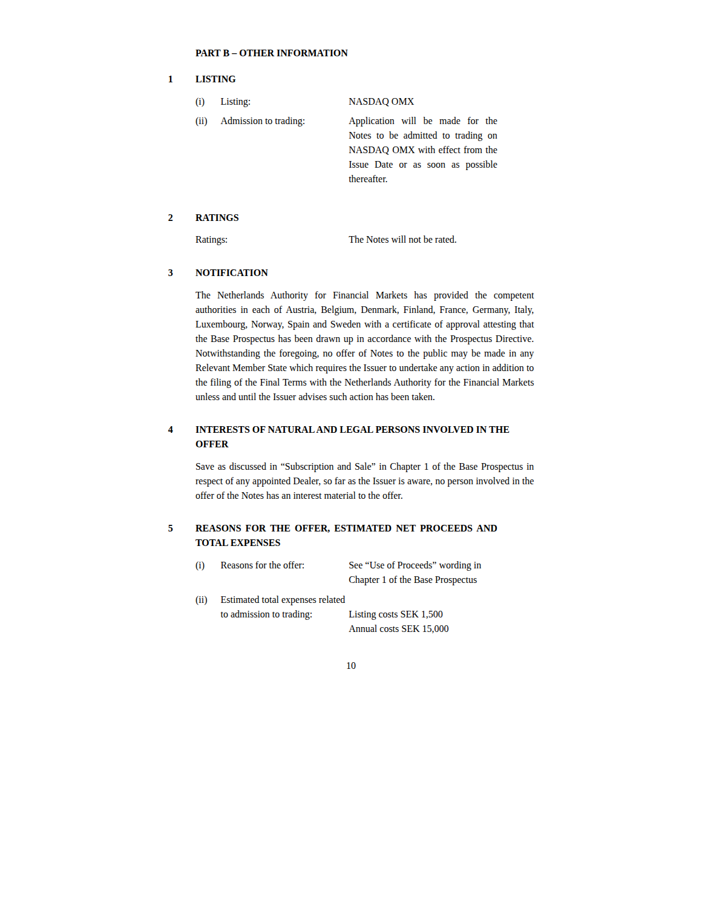PART B – OTHER INFORMATION
1
Listing
| (i) | Listing: | NASDAQ OMX |
| (ii) | Admission to trading: | Application will be made for the Notes to be admitted to trading on NASDAQ OMX with effect from the Issue Date or as soon as possible thereafter. |
2
Ratings
Ratings:
The Notes will not be rated.
3
Notification
The Netherlands Authority for Financial Markets has provided the competent authorities in each of Austria, Belgium, Denmark, Finland, France, Germany, Italy, Luxembourg, Norway, Spain and Sweden with a certificate of approval attesting that the Base Prospectus has been drawn up in accordance with the Prospectus Directive. Notwithstanding the foregoing, no offer of Notes to the public may be made in any Relevant Member State which requires the Issuer to undertake any action in addition to the filing of the Final Terms with the Netherlands Authority for the Financial Markets unless and until the Issuer advises such action has been taken.
4
Interests of natural and legal persons involved in the offer
Save as discussed in “Subscription and Sale” in Chapter 1 of the Base Prospectus in respect of any appointed Dealer, so far as the Issuer is aware, no person involved in the offer of the Notes has an interest material to the offer.
5
Reasons for the offer, estimated net proceeds and total expenses
| (i) | Reasons for the offer: | See “Use of Proceeds” wording in Chapter 1 of the Base Prospectus |
| (ii) | Estimated total expenses related to admission to trading: | Listing costs SEK 1,500 Annual costs SEK 15,000 |
10